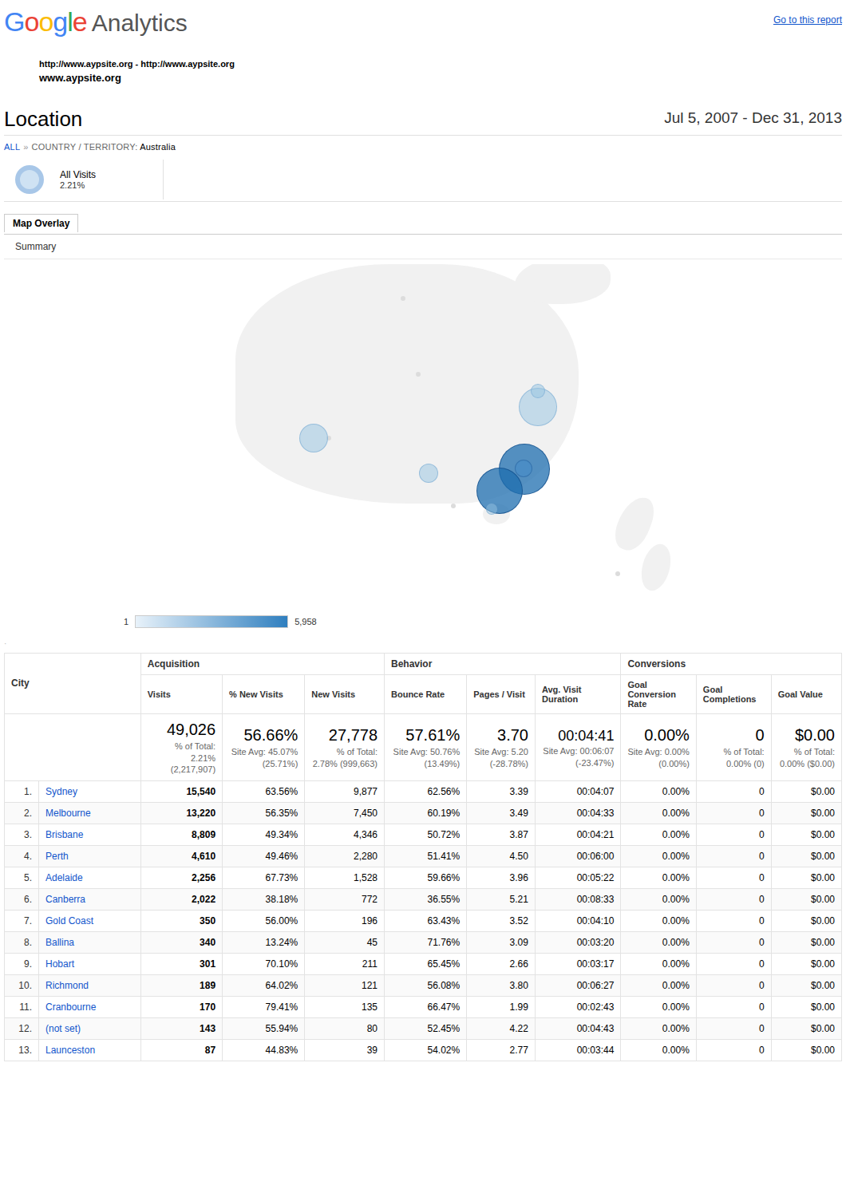Go to this report
Google Analytics
http://www.aypsite.org - http://www.aypsite.org
www.aypsite.org
Location
Jul 5, 2007 - Dec 31, 2013
ALL»COUNTRY / TERRITORY: Australia
All Visits
2.21%
Map Overlay
Summary
1 5,958
·
| City | Acquisition | Behavior | Conversions |
| --- | --- | --- | --- |
| Visits | % New Visits | New Visits | Bounce Rate | Pages / Visit | Avg. Visit Duration | Goal Conversion Rate | Goal Completions | Goal Value |
| | 49,026 % of Total: 2.21% (2,217,907) | 56.66% Site Avg: 45.07% (25.71%) | 27,778 % of Total: 2.78% (999,663) | 57.61% Site Avg: 50.76% (13.49%) | 3.70 Site Avg: 5.20 (-28.78%) | 00:04:41 Site Avg: 00:06:07 (-23.47%) | 0.00% Site Avg: 0.00% (0.00%) | 0 % of Total: 0.00% (0) | $0.00 % of Total: 0.00% ($0.00) |
| 1. | Sydney | 15,540 | 63.56% | 9,877 | 62.56% | 3.39 | 00:04:07 | 0.00% | 0 | $0.00 |
| 2. | Melbourne | 13,220 | 56.35% | 7,450 | 60.19% | 3.49 | 00:04:33 | 0.00% | 0 | $0.00 |
| 3. | Brisbane | 8,809 | 49.34% | 4,346 | 50.72% | 3.87 | 00:04:21 | 0.00% | 0 | $0.00 |
| 4. | Perth | 4,610 | 49.46% | 2,280 | 51.41% | 4.50 | 00:06:00 | 0.00% | 0 | $0.00 |
| 5. | Adelaide | 2,256 | 67.73% | 1,528 | 59.66% | 3.96 | 00:05:22 | 0.00% | 0 | $0.00 |
| 6. | Canberra | 2,022 | 38.18% | 772 | 36.55% | 5.21 | 00:08:33 | 0.00% | 0 | $0.00 |
| 7. | Gold Coast | 350 | 56.00% | 196 | 63.43% | 3.52 | 00:04:10 | 0.00% | 0 | $0.00 |
| 8. | Ballina | 340 | 13.24% | 45 | 71.76% | 3.09 | 00:03:20 | 0.00% | 0 | $0.00 |
| 9. | Hobart | 301 | 70.10% | 211 | 65.45% | 2.66 | 00:03:17 | 0.00% | 0 | $0.00 |
| 10. | Richmond | 189 | 64.02% | 121 | 56.08% | 3.80 | 00:06:27 | 0.00% | 0 | $0.00 |
| 11. | Cranbourne | 170 | 79.41% | 135 | 66.47% | 1.99 | 00:02:43 | 0.00% | 0 | $0.00 |
| 12. | (not set) | 143 | 55.94% | 80 | 52.45% | 4.22 | 00:04:43 | 0.00% | 0 | $0.00 |
| 13. | Launceston | 87 | 44.83% | 39 | 54.02% | 2.77 | 00:03:44 | 0.00% | 0 | $0.00 |